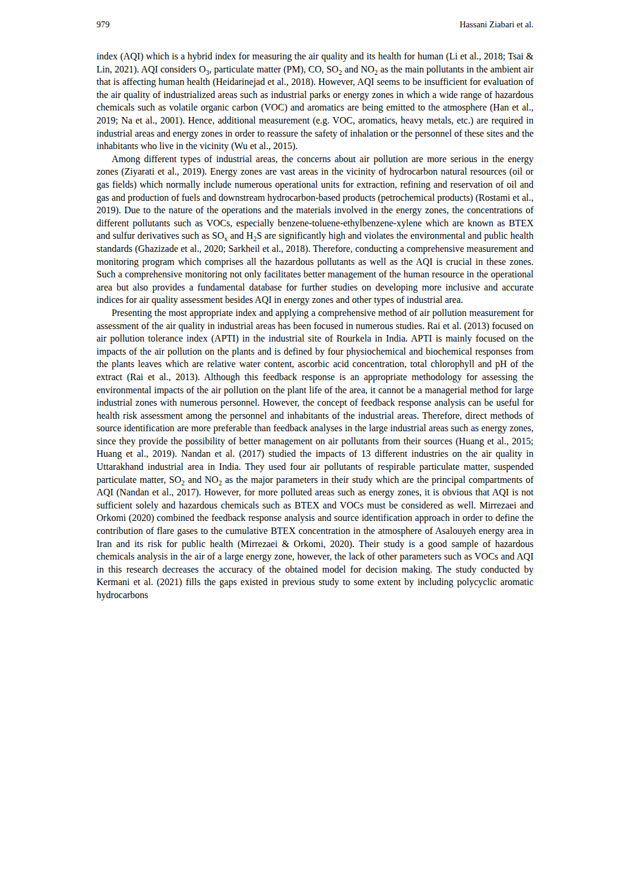979 Hassani Ziabari et al.
index (AQI) which is a hybrid index for measuring the air quality and its health for human (Li et al., 2018; Tsai & Lin, 2021). AQI considers O3, particulate matter (PM), CO, SO2 and NO2 as the main pollutants in the ambient air that is affecting human health (Heidarinejad et al., 2018). However, AQI seems to be insufficient for evaluation of the air quality of industrialized areas such as industrial parks or energy zones in which a wide range of hazardous chemicals such as volatile organic carbon (VOC) and aromatics are being emitted to the atmosphere (Han et al., 2019; Na et al., 2001). Hence, additional measurement (e.g. VOC, aromatics, heavy metals, etc.) are required in industrial areas and energy zones in order to reassure the safety of inhalation or the personnel of these sites and the inhabitants who live in the vicinity (Wu et al., 2015).
Among different types of industrial areas, the concerns about air pollution are more serious in the energy zones (Ziyarati et al., 2019). Energy zones are vast areas in the vicinity of hydrocarbon natural resources (oil or gas fields) which normally include numerous operational units for extraction, refining and reservation of oil and gas and production of fuels and downstream hydrocarbon-based products (petrochemical products) (Rostami et al., 2019). Due to the nature of the operations and the materials involved in the energy zones, the concentrations of different pollutants such as VOCs, especially benzene-toluene-ethylbenzene-xylene which are known as BTEX and sulfur derivatives such as SOx and H2S are significantly high and violates the environmental and public health standards (Ghazizade et al., 2020; Sarkheil et al., 2018). Therefore, conducting a comprehensive measurement and monitoring program which comprises all the hazardous pollutants as well as the AQI is crucial in these zones. Such a comprehensive monitoring not only facilitates better management of the human resource in the operational area but also provides a fundamental database for further studies on developing more inclusive and accurate indices for air quality assessment besides AQI in energy zones and other types of industrial area.
Presenting the most appropriate index and applying a comprehensive method of air pollution measurement for assessment of the air quality in industrial areas has been focused in numerous studies. Rai et al. (2013) focused on air pollution tolerance index (APTI) in the industrial site of Rourkela in India. APTI is mainly focused on the impacts of the air pollution on the plants and is defined by four physiochemical and biochemical responses from the plants leaves which are relative water content, ascorbic acid concentration, total chlorophyll and pH of the extract (Rai et al., 2013). Although this feedback response is an appropriate methodology for assessing the environmental impacts of the air pollution on the plant life of the area, it cannot be a managerial method for large industrial zones with numerous personnel. However, the concept of feedback response analysis can be useful for health risk assessment among the personnel and inhabitants of the industrial areas. Therefore, direct methods of source identification are more preferable than feedback analyses in the large industrial areas such as energy zones, since they provide the possibility of better management on air pollutants from their sources (Huang et al., 2015; Huang et al., 2019). Nandan et al. (2017) studied the impacts of 13 different industries on the air quality in Uttarakhand industrial area in India. They used four air pollutants of respirable particulate matter, suspended particulate matter, SO2 and NO2 as the major parameters in their study which are the principal compartments of AQI (Nandan et al., 2017). However, for more polluted areas such as energy zones, it is obvious that AQI is not sufficient solely and hazardous chemicals such as BTEX and VOCs must be considered as well. Mirrezaei and Orkomi (2020) combined the feedback response analysis and source identification approach in order to define the contribution of flare gases to the cumulative BTEX concentration in the atmosphere of Asalouyeh energy area in Iran and its risk for public health (Mirrezaei & Orkomi, 2020). Their study is a good sample of hazardous chemicals analysis in the air of a large energy zone, however, the lack of other parameters such as VOCs and AQI in this research decreases the accuracy of the obtained model for decision making. The study conducted by Kermani et al. (2021) fills the gaps existed in previous study to some extent by including polycyclic aromatic hydrocarbons